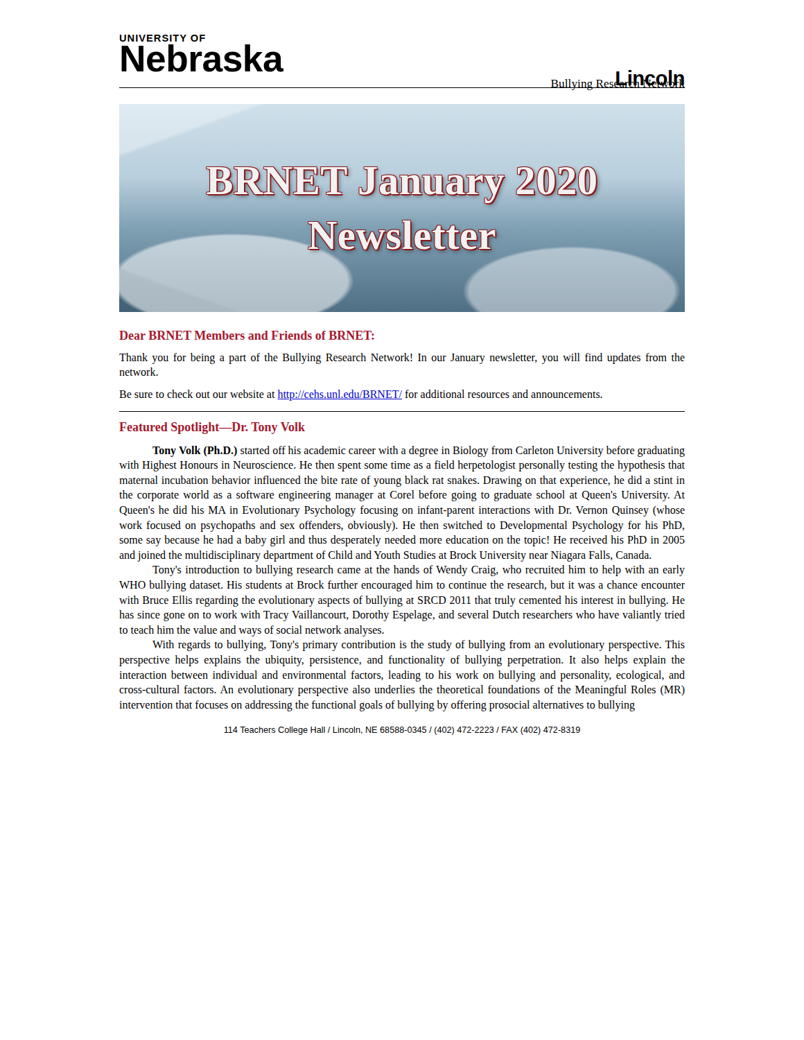UNIVERSITY OF Nebraska Lincoln
Bullying Research Network
BRNET January 2020 Newsletter
Dear BRNET Members and Friends of BRNET:
Thank you for being a part of the Bullying Research Network! In our January newsletter, you will find updates from the network.
Be sure to check out our website at http://cehs.unl.edu/BRNET/ for additional resources and announcements.
Featured Spotlight—Dr. Tony Volk
Tony Volk (Ph.D.) started off his academic career with a degree in Biology from Carleton University before graduating with Highest Honours in Neuroscience. He then spent some time as a field herpetologist personally testing the hypothesis that maternal incubation behavior influenced the bite rate of young black rat snakes. Drawing on that experience, he did a stint in the corporate world as a software engineering manager at Corel before going to graduate school at Queen's University. At Queen's he did his MA in Evolutionary Psychology focusing on infant-parent interactions with Dr. Vernon Quinsey (whose work focused on psychopaths and sex offenders, obviously). He then switched to Developmental Psychology for his PhD, some say because he had a baby girl and thus desperately needed more education on the topic! He received his PhD in 2005 and joined the multidisciplinary department of Child and Youth Studies at Brock University near Niagara Falls, Canada.
Tony's introduction to bullying research came at the hands of Wendy Craig, who recruited him to help with an early WHO bullying dataset. His students at Brock further encouraged him to continue the research, but it was a chance encounter with Bruce Ellis regarding the evolutionary aspects of bullying at SRCD 2011 that truly cemented his interest in bullying. He has since gone on to work with Tracy Vaillancourt, Dorothy Espelage, and several Dutch researchers who have valiantly tried to teach him the value and ways of social network analyses.
With regards to bullying, Tony's primary contribution is the study of bullying from an evolutionary perspective. This perspective helps explains the ubiquity, persistence, and functionality of bullying perpetration. It also helps explain the interaction between individual and environmental factors, leading to his work on bullying and personality, ecological, and cross-cultural factors. An evolutionary perspective also underlies the theoretical foundations of the Meaningful Roles (MR) intervention that focuses on addressing the functional goals of bullying by offering prosocial alternatives to bullying
114 Teachers College Hall / Lincoln, NE 68588-0345 / (402) 472-2223 / FAX (402) 472-8319